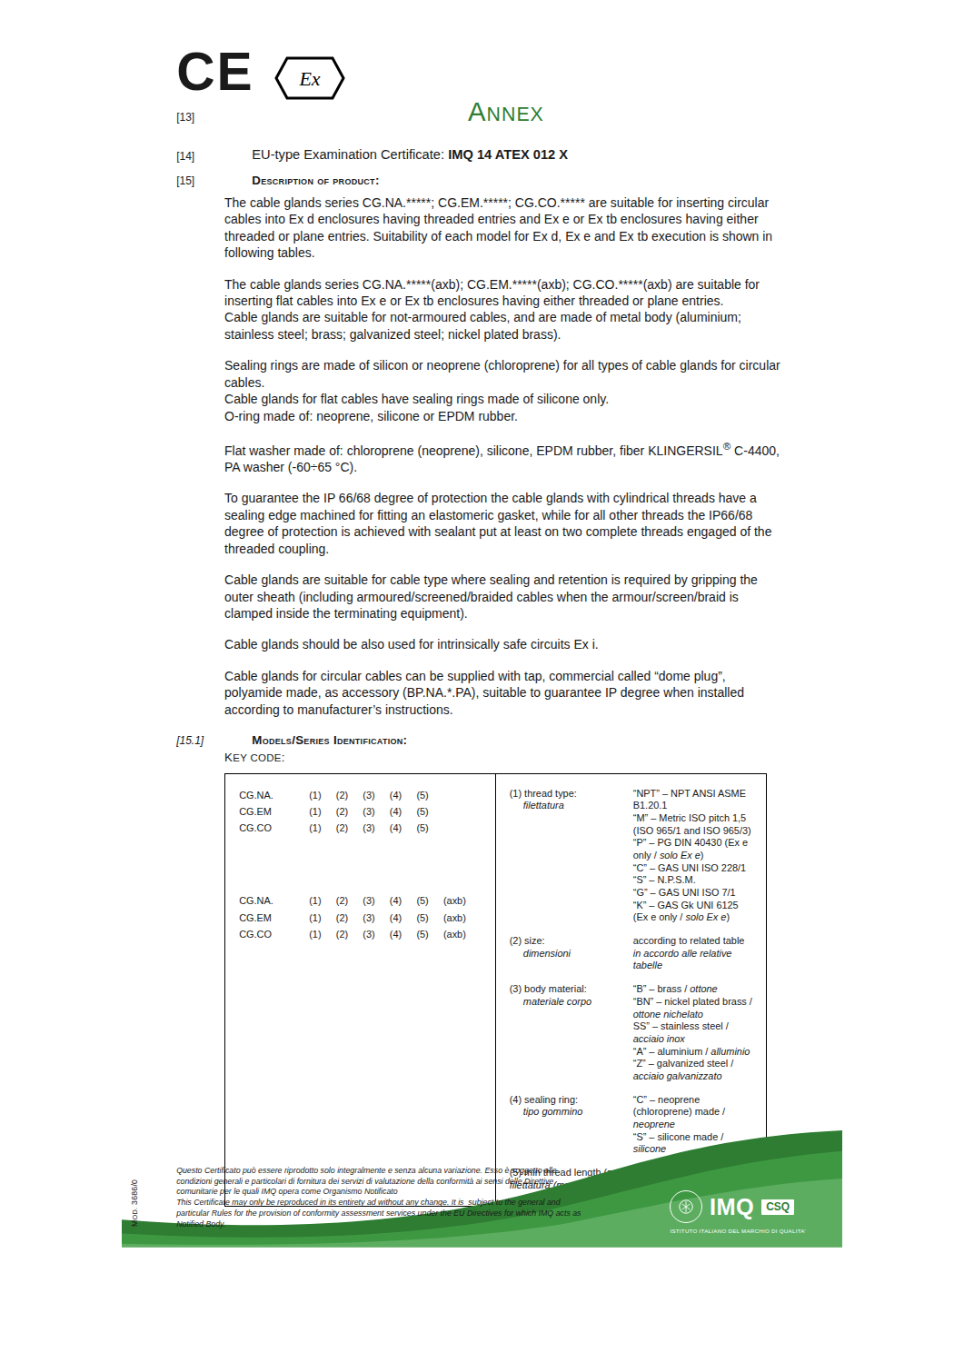CE
Ex
[13]
ANNEX
[14]
EU-type Examination Certificate: IMQ 14 ATEX 012 X
[15]
Description of product:
The cable glands series CG.NA.*****; CG.EM.*****; CG.CO.***** are suitable for inserting circular cables into Ex d enclosures having threaded entries and Ex e or Ex tb enclosures having either threaded or plane entries. Suitability of each model for Ex d, Ex e and Ex tb execution is shown in following tables.
The cable glands series CG.NA.*****(axb); CG.EM.*****(axb); CG.CO.*****(axb) are suitable for inserting flat cables into Ex e or Ex tb enclosures having either threaded or plane entries.
Cable glands are suitable for not-armoured cables, and are made of metal body (aluminium; stainless steel; brass; galvanized steel; nickel plated brass).
Sealing rings are made of silicon or neoprene (chloroprene) for all types of cable glands for circular cables.
Cable glands for flat cables have sealing rings made of silicone only.
O-ring made of: neoprene, silicone or EPDM rubber.
Flat washer made of: chloroprene (neoprene), silicone, EPDM rubber, fiber KLINGERSIL® C-4400, PA washer (-60÷65 °C).
To guarantee the IP 66/68 degree of protection the cable glands with cylindrical threads have a sealing edge machined for fitting an elastomeric gasket, while for all other threads the IP66/68 degree of protection is achieved with sealant put at least on two complete threads engaged of the threaded coupling.
Cable glands are suitable for cable type where sealing and retention is required by gripping the outer sheath (including armoured/screened/braided cables when the armour/screen/braid is clamped inside the terminating equipment).
Cable glands should be also used for intrinsically safe circuits Ex i.
Cable glands for circular cables can be supplied with tap, commercial called “dome plug”, polyamide made, as accessory (BP.NA.*.PA), suitable to guarantee IP degree when installed according to manufacturer’s instructions.
[15.1]
Models/Series Identification:
KEY CODE:
| CG.NA. | (1) | (2) | (3) | (4) | (5) | |
| CG.EM | (1) | (2) | (3) | (4) | (5) | |
| CG.CO | (1) | (2) | (3) | (4) | (5) | |
| CG.NA. | (1) | (2) | (3) | (4) | (5) | (axb) |
| CG.EM | (1) | (2) | (3) | (4) | (5) | (axb) |
| CG.CO | (1) | (2) | (3) | (4) | (5) | (axb) |
(1) thread type:filettatura
“NPT” – NPT ANSI ASME B1.20.1
“M” – Metric ISO pitch 1,5 (ISO 965/1 and ISO 965/3)
“P” – PG DIN 40430 (Ex e only / solo Ex e)
“C” – GAS UNI ISO 228/1
“S” – N.P.S.M.
“G” – GAS UNI ISO 7/1
“K” – GAS Gk UNI 6125 (Ex e only / solo Ex e)
(2) size:dimensioni
according to related table
in accordo alle relative tabelle
(3) body material:materiale corpo
“B” – brass / ottone
“BN” – nickel plated brass / ottone nichelato
SS” – stainless steel / acciaio inox
“A” – aluminium / alluminio
“Z” – galvanized steel / acciaio galvanizzato
(4) sealing ring:tipo gommino
“C” – neoprene (chloroprene) made / neoprene
“S” – silicone made / silicone
(5) min thread length (mm) / minima lunghezza della filettatura (mm)
2/7
Questo Certificato può essere riprodotto solo integralmente e senza alcuna variazione. Esso è soggetto alle condizioni generali e particolari di fornitura dei servizi di valutazione della conformità ai sensi delle Direttive comunitarie per le quali IMQ opera come Organismo Notificato
This Certificate may only be reproduced in its entirety ad without any change. It is subject to the general and particular Rules for the provision of conformity assessment services under the EU Directives for which IMQ acts as Notified Body.
MOD. 3686/0
IMQ
CSQ
ISTITUTO ITALIANO DEL MARCHIO DI QUALITA’